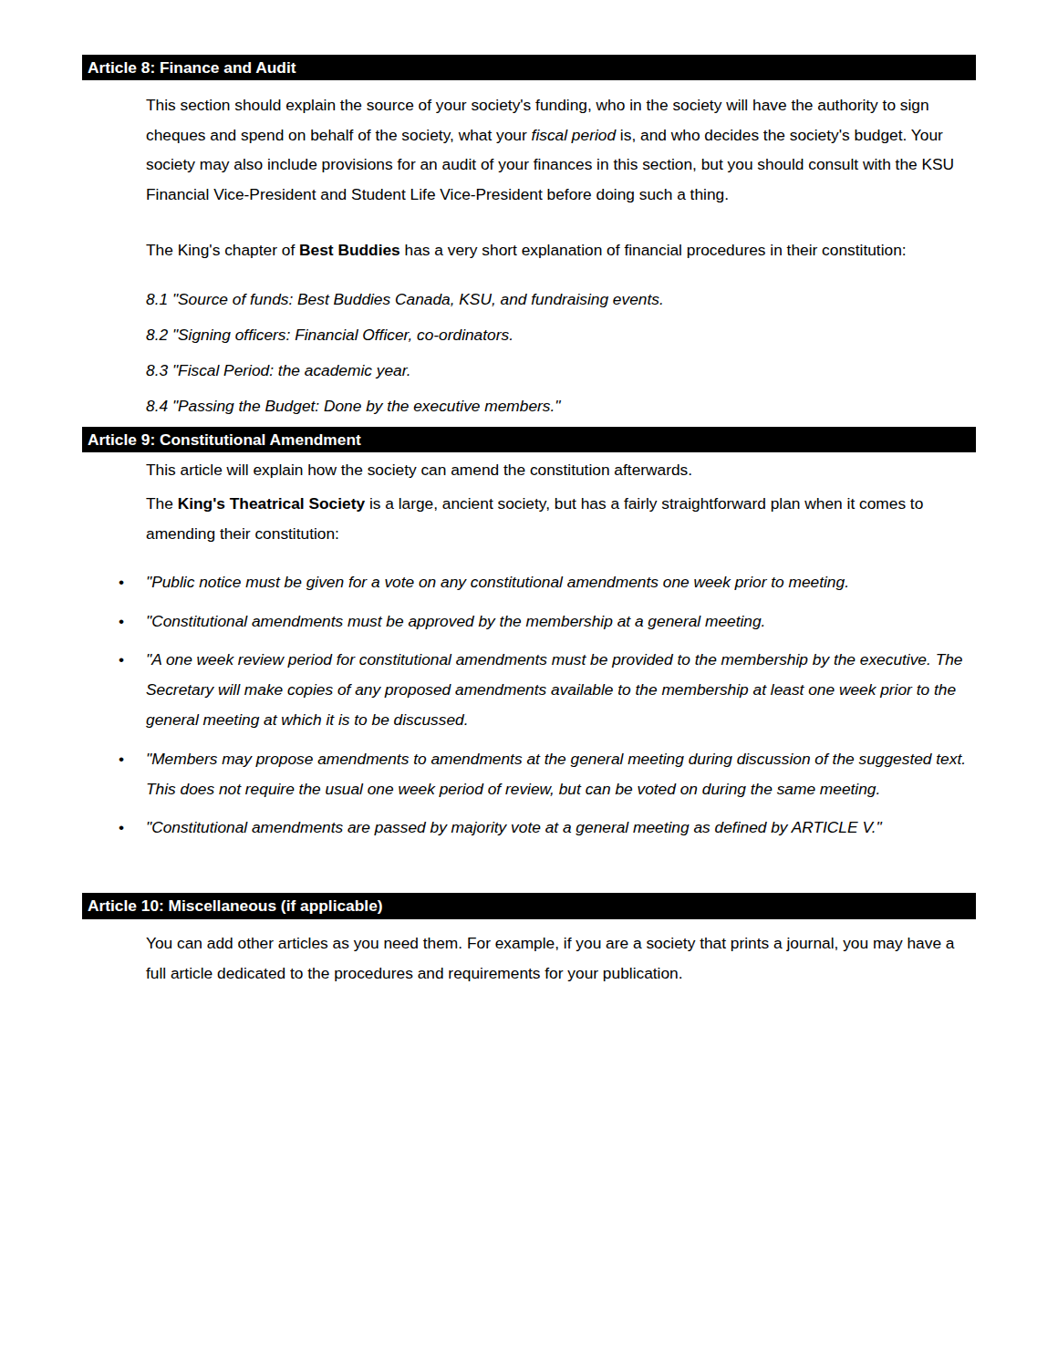Article 8: Finance and Audit
This section should explain the source of your society's funding, who in the society will have the authority to sign cheques and spend on behalf of the society, what your fiscal period is, and who decides the society's budget. Your society may also include provisions for an audit of your finances in this section, but you should consult with the KSU Financial Vice-President and Student Life Vice-President before doing such a thing.
The King's chapter of Best Buddies has a very short explanation of financial procedures in their constitution:
8.1 "Source of funds: Best Buddies Canada, KSU, and fundraising events.
8.2 "Signing officers: Financial Officer, co-ordinators.
8.3 "Fiscal Period: the academic year.
8.4 "Passing the Budget: Done by the executive members."
Article 9: Constitutional Amendment
This article will explain how the society can amend the constitution afterwards.
The King's Theatrical Society is a large, ancient society, but has a fairly straightforward plan when it comes to amending their constitution:
"Public notice must be given for a vote on any constitutional amendments one week prior to meeting.
"Constitutional amendments must be approved by the membership at a general meeting.
"A one week review period for constitutional amendments must be provided to the membership by the executive. The Secretary will make copies of any proposed amendments available to the membership at least one week prior to the general meeting at which it is to be discussed.
"Members may propose amendments to amendments at the general meeting during discussion of the suggested text. This does not require the usual one week period of review, but can be voted on during the same meeting.
"Constitutional amendments are passed by majority vote at a general meeting as defined by ARTICLE V."
Article 10: Miscellaneous (if applicable)
You can add other articles as you need them. For example, if you are a society that prints a journal, you may have a full article dedicated to the procedures and requirements for your publication.